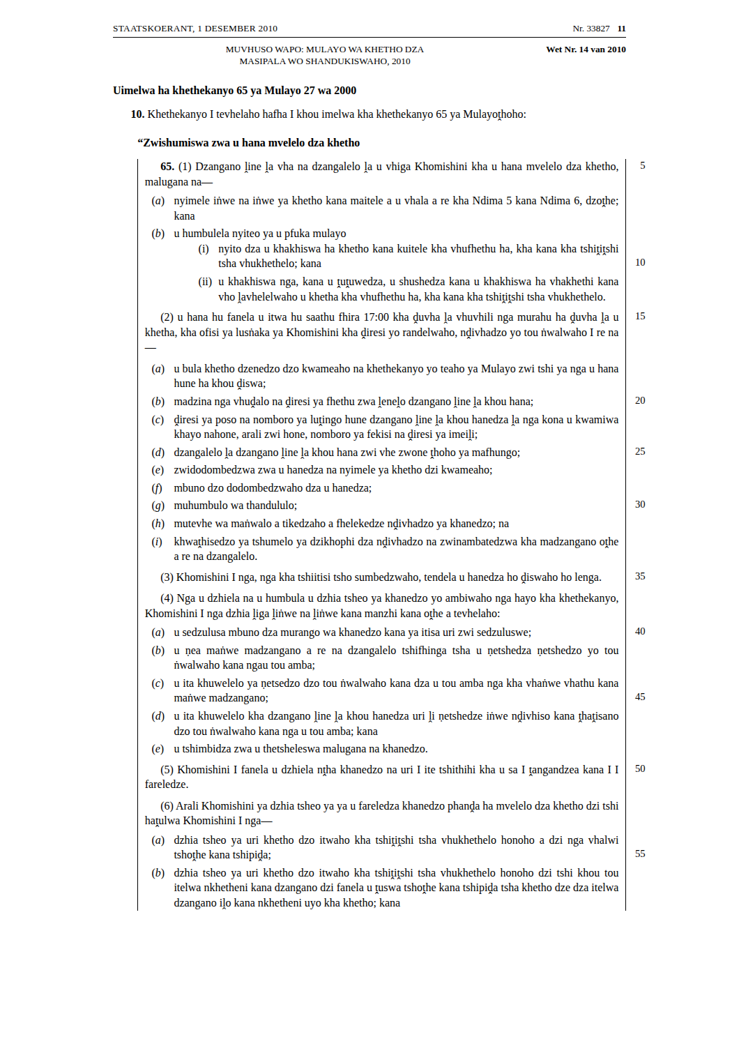STAATSKOERANT, 1 DESEMBER 2010
Nr. 3382711
MUVHUSO WAPO: MULAYO WA KHETHO DZA
MASIPALA WO SHANDUKISWAHO, 2010
Wet Nr. 14 van 2010
Uimelwa ha khethekanyo 65 ya Mulayo 27 wa 2000
10. Khethekanyo I tevhelaho hafha I khou imelwa kha khethekanyo 65 ya Mulayoṱhoho:
“Zwishumiswa zwa u hana mvelelo dza khetho
5
65. (1) Dzangano ḽine ḽa vha na dzangalelo ḽa u vhiga Khomishini kha u hana mvelelo dza khetho, malugana na—
(a) nyimele iṅwe na iṅwe ya khetho kana maitele a u vhala a re kha Ndima 5 kana Ndima 6, dzoṱhe; kana
(b) u humbulela nyiteo ya u pfuka mulayo
(i) nyito dza u khakhiswa ha khetho kana kuitele kha vhufhethu ha, kha kana kha tshiṱiṱshi tsha vhukhethelo; kana10
(ii) u khakhiswa nga, kana u ṱuṱuwedza, u shushedza kana u khakhiswa ha vhakhethi kana vho ḽavhelelwaho u khetha kha vhufhethu ha, kha kana kha tshiṱiṱshi tsha vhukhethelo.
15
(2) u hana hu fanela u itwa hu saathu fhira 17:00 kha ḓuvha ḽa vhuvhili nga murahu ha ḓuvha ḽa u khetha, kha ofisi ya lusṅaka ya Khomishini kha ḓiresi yo randelwaho, nḓivhadzo yo tou ṅwalwaho I re na —
(a) u bula khetho dzenedzo dzo kwameaho na khethekanyo yo teaho ya Mulayo zwi tshi ya nga u hana hune ha khou ḓiswa;
(b) madzina nga vhuḓalo na ḓiresi ya fhethu zwa ḽeneḽo dzangano ḽine ḽa khou hana;20
(c) ḓiresi ya poso na nomboro ya luṱingo hune dzangano ḽine ḽa khou hanedza ḽa nga kona u kwamiwa khayo nahone, arali zwi hone, nomboro ya fekisi na ḓiresi ya imeiḽi;
(d) dzangalelo ḽa dzangano ḽine ḽa khou hana zwi vhe zwone ṱhoho ya mafhungo;25
(e) zwidodombedzwa zwa u hanedza na nyimele ya khetho dzi kwameaho;
(f) mbuno dzo dodombedzwaho dza u hanedza;
(g) muhumbulo wa thandululo;30
(h) mutevhe wa maṅwalo a tikedzaho a fhelekedze nḓivhadzo ya khanedzo; na
(i) khwaṱhisedzo ya tshumelo ya dzikhophi dza nḓivhadzo na zwinambatedzwa kha madzangano oṱhe a re na dzangalelo.
35
(3) Khomishini I nga, nga kha tshiitisi tsho sumbedzwaho, tendela u hanedza ho ḓiswaho ho lenga.
(4) Nga u dzhiela na u humbula u dzhia tsheo ya khanedzo yo ambiwaho nga hayo kha khethekanyo, Khomishini I nga dzhia ḽiga ḽiṅwe na ḽiṅwe kana manzhi kana oṱhe a tevhelaho:
(a) u sedzulusa mbuno dza murango wa khanedzo kana ya itisa uri zwi sedzuluswe;40
(b) u ṇea maṅwe madzangano a re na dzangalelo tshifhinga tsha u ṇetshedza ṇetshedzo yo tou ṅwalwaho kana ngau tou amba;
(c) u ita khuwelelo ya ṇetsedzo dzo tou ṅwalwaho kana dza u tou amba nga kha vhaṅwe vhathu kana maṅwe madzangano;45
(d) u ita khuwelelo kha dzangano ḽine ḽa khou hanedza uri ḽi ṇetshedze iṅwe nḓivhiso kana ṱhaṱisano dzo tou ṅwalwaho kana nga u tou amba; kana
(e) u tshimbidza zwa u thetsheleswa malugana na khanedzo.
50
(5) Khomishini I fanela u dzhiela nṱha khanedzo na uri I ite tshithihi kha u sa I ṱangandzea kana I I fareledze.
(6) Arali Khomishini ya dzhia tsheo ya ya u fareledza khanedzo phanḓa ha mvelelo dza khetho dzi tshi haṱulwa Khomishini I nga—
(a) dzhia tsheo ya uri khetho dzo itwaho kha tshiṱiṱshi tsha vhukhethelo honoho a dzi nga vhalwi tshoṱhe kana tshipiḓa;55
(b) dzhia tsheo ya uri khetho dzo itwaho kha tshiṱiṱshi tsha vhukhethelo honoho dzi tshi khou tou itelwa nkhetheni kana dzangano dzi fanela u ṱuswa tshoṱhe kana tshipiḓa tsha khetho dze dza itelwa dzangano iḽo kana nkhetheni uyo kha khetho; kana